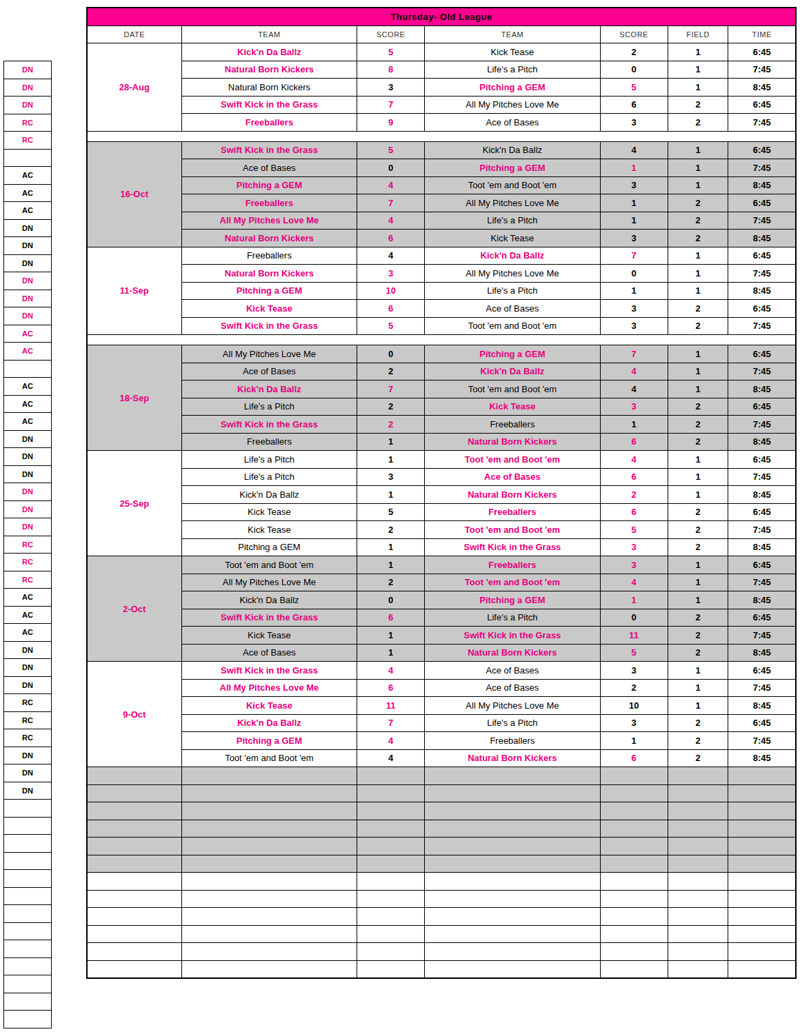| DN |
| DN |
| DN |
| RC |
| RC |
| AC |
| AC |
| AC |
| DN |
| DN |
| DN |
| DN |
| DN |
| DN |
| AC |
| AC |
| AC |
| AC |
| AC |
| DN |
| DN |
| DN |
| DN |
| DN |
| DN |
| RC |
| RC |
| RC |
| AC |
| AC |
| AC |
| DN |
| DN |
| DN |
| RC |
| RC |
| RC |
| DN |
| DN |
| DN |
| Thursday- Old League |
| DATE | TEAM | SCORE | TEAM | SCORE | FIELD | TIME |
| 28-Aug | Kick'n Da Ballz | 5 | Kick Tease | 2 | 1 | 6:45 |
| Natural Born Kickers | 8 | Life's a Pitch | 0 | 1 | 7:45 |
| Natural Born Kickers | 3 | Pitching a GEM | 5 | 1 | 8:45 |
| Swift Kick in the Grass | 7 | All My Pitches Love Me | 6 | 2 | 6:45 |
| Freeballers | 9 | Ace of Bases | 3 | 2 | 7:45 |
| 16-Oct | Swift Kick in the Grass | 5 | Kick'n Da Ballz | 4 | 1 | 6:45 |
| Ace of Bases | 0 | Pitching a GEM | 1 | 1 | 7:45 |
| Pitching a GEM | 4 | Toot 'em and Boot 'em | 3 | 1 | 8:45 |
| Freeballers | 7 | All My Pitches Love Me | 1 | 2 | 6:45 |
| All My Pitches Love Me | 4 | Life's a Pitch | 1 | 2 | 7:45 |
| Natural Born Kickers | 6 | Kick Tease | 3 | 2 | 8:45 |
| 11-Sep | Freeballers | 4 | Kick'n Da Ballz | 7 | 1 | 6:45 |
| Natural Born Kickers | 3 | All My Pitches Love Me | 0 | 1 | 7:45 |
| Pitching a GEM | 10 | Life's a Pitch | 1 | 1 | 8:45 |
| Kick Tease | 6 | Ace of Bases | 3 | 2 | 6:45 |
| Swift Kick in the Grass | 5 | Toot 'em and Boot 'em | 3 | 2 | 7:45 |
| 18-Sep | All My Pitches Love Me | 0 | Pitching a GEM | 7 | 1 | 6:45 |
| Ace of Bases | 2 | Kick'n Da Ballz | 4 | 1 | 7:45 |
| Kick'n Da Ballz | 7 | Toot 'em and Boot 'em | 4 | 1 | 8:45 |
| Life's a Pitch | 2 | Kick Tease | 3 | 2 | 6:45 |
| Swift Kick in the Grass | 2 | Freeballers | 1 | 2 | 7:45 |
| Freeballers | 1 | Natural Born Kickers | 6 | 2 | 8:45 |
| 25-Sep | Life's a Pitch | 1 | Toot 'em and Boot 'em | 4 | 1 | 6:45 |
| Life's a Pitch | 3 | Ace of Bases | 6 | 1 | 7:45 |
| Kick'n Da Ballz | 1 | Natural Born Kickers | 2 | 1 | 8:45 |
| Kick Tease | 5 | Freeballers | 6 | 2 | 6:45 |
| Kick Tease | 2 | Toot 'em and Boot 'em | 5 | 2 | 7:45 |
| Pitching a GEM | 1 | Swift Kick in the Grass | 3 | 2 | 8:45 |
| 2-Oct | Toot 'em and Boot 'em | 1 | Freeballers | 3 | 1 | 6:45 |
| All My Pitches Love Me | 2 | Toot 'em and Boot 'em | 4 | 1 | 7:45 |
| Kick'n Da Ballz | 0 | Pitching a GEM | 1 | 1 | 8:45 |
| Swift Kick in the Grass | 6 | Life's a Pitch | 0 | 2 | 6:45 |
| Kick Tease | 1 | Swift Kick in the Grass | 11 | 2 | 7:45 |
| Ace of Bases | 1 | Natural Born Kickers | 5 | 2 | 8:45 |
| 9-Oct | Swift Kick in the Grass | 4 | Ace of Bases | 3 | 1 | 6:45 |
| All My Pitches Love Me | 6 | Ace of Bases | 2 | 1 | 7:45 |
| Kick Tease | 11 | All My Pitches Love Me | 10 | 1 | 8:45 |
| Kick'n Da Ballz | 7 | Life's a Pitch | 3 | 2 | 6:45 |
| Pitching a GEM | 4 | Freeballers | 1 | 2 | 7:45 |
| Toot 'em and Boot 'em | 4 | Natural Born Kickers | 6 | 2 | 8:45 |